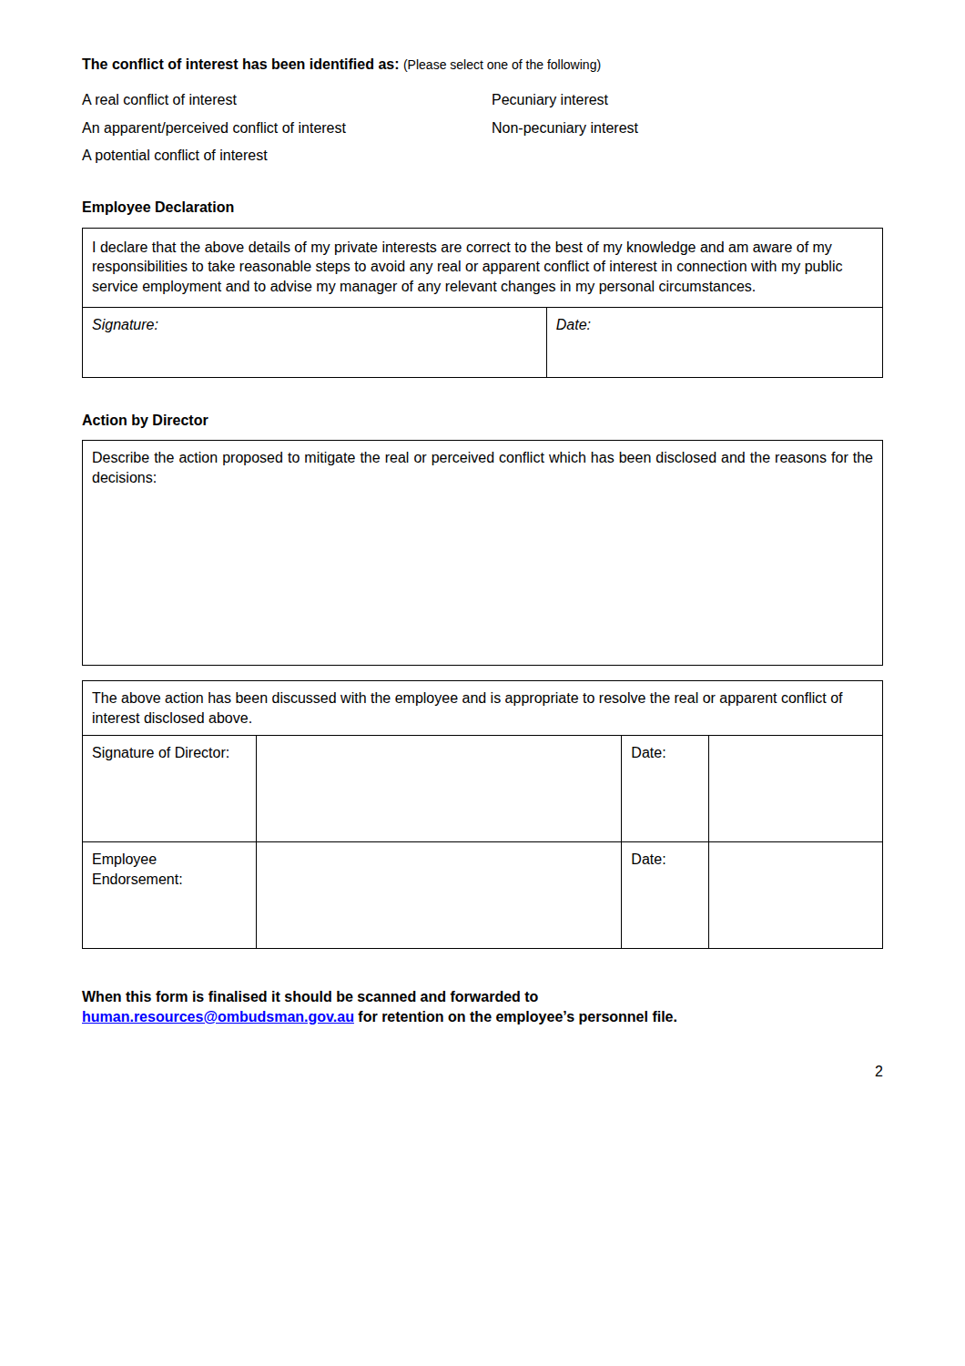The conflict of interest has been identified as: (Please select one of the following)
A real conflict of interest
Pecuniary interest
An apparent/perceived conflict of interest
Non-pecuniary interest
A potential conflict of interest
Employee Declaration
| I declare that the above details of my private interests are correct to the best of my knowledge and am aware of my responsibilities to take reasonable steps to avoid any real or apparent conflict of interest in connection with my public service employment and to advise my manager of any relevant changes in my personal circumstances. |
| Signature: | Date: |
Action by Director
| Describe the action proposed to mitigate the real or perceived conflict which has been disclosed and the reasons for the decisions: |
| The above action has been discussed with the employee and is appropriate to resolve the real or apparent conflict of interest disclosed above. |
| Signature of Director: | | Date: | |
| Employee Endorsement: | | Date: | |
When this form is finalised it should be scanned and forwarded to
human.resources@ombudsman.gov.au for retention on the employee’s personnel file.
2